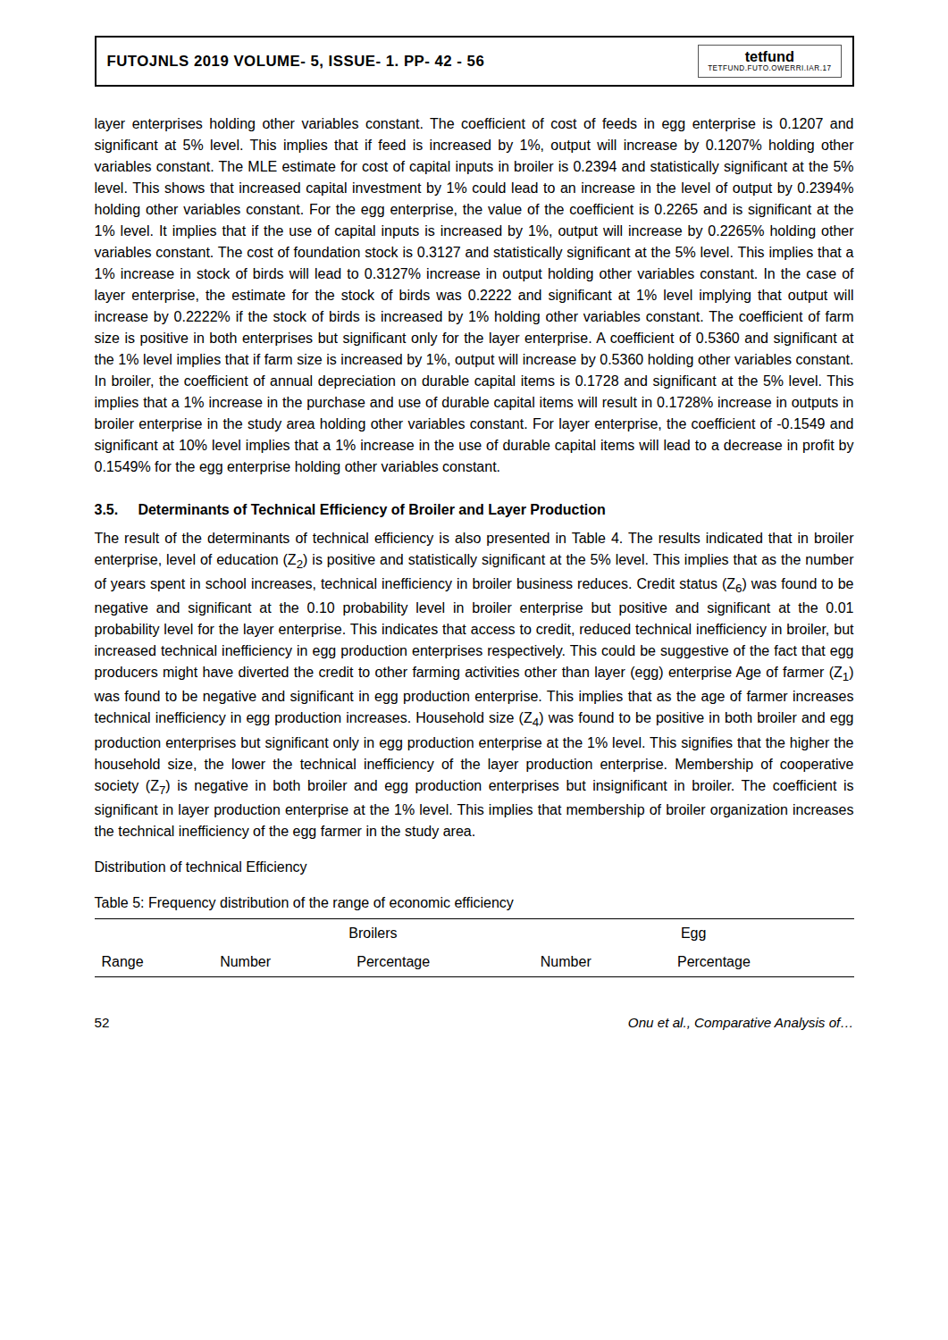FUTOJNLS 2019 VOLUME- 5, ISSUE- 1. PP- 42 - 56
tetfund
TETFUND.FUTO.OWERRI.IAR.17
layer enterprises holding other variables constant. The coefficient of cost of feeds in egg enterprise is 0.1207 and significant at 5% level. This implies that if feed is increased by 1%, output will increase by 0.1207% holding other variables constant. The MLE estimate for cost of capital inputs in broiler is 0.2394 and statistically significant at the 5% level. This shows that increased capital investment by 1% could lead to an increase in the level of output by 0.2394% holding other variables constant. For the egg enterprise, the value of the coefficient is 0.2265 and is significant at the 1% level. It implies that if the use of capital inputs is increased by 1%, output will increase by 0.2265% holding other variables constant. The cost of foundation stock is 0.3127 and statistically significant at the 5% level. This implies that a 1% increase in stock of birds will lead to 0.3127% increase in output holding other variables constant. In the case of layer enterprise, the estimate for the stock of birds was 0.2222 and significant at 1% level implying that output will increase by 0.2222% if the stock of birds is increased by 1% holding other variables constant. The coefficient of farm size is positive in both enterprises but significant only for the layer enterprise. A coefficient of 0.5360 and significant at the 1% level implies that if farm size is increased by 1%, output will increase by 0.5360 holding other variables constant. In broiler, the coefficient of annual depreciation on durable capital items is 0.1728 and significant at the 5% level. This implies that a 1% increase in the purchase and use of durable capital items will result in 0.1728% increase in outputs in broiler enterprise in the study area holding other variables constant. For layer enterprise, the coefficient of -0.1549 and significant at 10% level implies that a 1% increase in the use of durable capital items will lead to a decrease in profit by 0.1549% for the egg enterprise holding other variables constant.
3.5. Determinants of Technical Efficiency of Broiler and Layer Production
The result of the determinants of technical efficiency is also presented in Table 4. The results indicated that in broiler enterprise, level of education (Z2) is positive and statistically significant at the 5% level. This implies that as the number of years spent in school increases, technical inefficiency in broiler business reduces. Credit status (Z6) was found to be negative and significant at the 0.10 probability level in broiler enterprise but positive and significant at the 0.01 probability level for the layer enterprise. This indicates that access to credit, reduced technical inefficiency in broiler, but increased technical inefficiency in egg production enterprises respectively. This could be suggestive of the fact that egg producers might have diverted the credit to other farming activities other than layer (egg) enterprise Age of farmer (Z1) was found to be negative and significant in egg production enterprise. This implies that as the age of farmer increases technical inefficiency in egg production increases. Household size (Z4) was found to be positive in both broiler and egg production enterprises but significant only in egg production enterprise at the 1% level. This signifies that the higher the household size, the lower the technical inefficiency of the layer production enterprise. Membership of cooperative society (Z7) is negative in both broiler and egg production enterprises but insignificant in broiler. The coefficient is significant in layer production enterprise at the 1% level. This implies that membership of broiler organization increases the technical inefficiency of the egg farmer in the study area.
Distribution of technical Efficiency
Table 5: Frequency distribution of the range of economic efficiency
| | Broilers | Egg |
| --- | --- | --- |
| Range | Number | Percentage | Number | Percentage |
52
Onu et al., Comparative Analysis of…